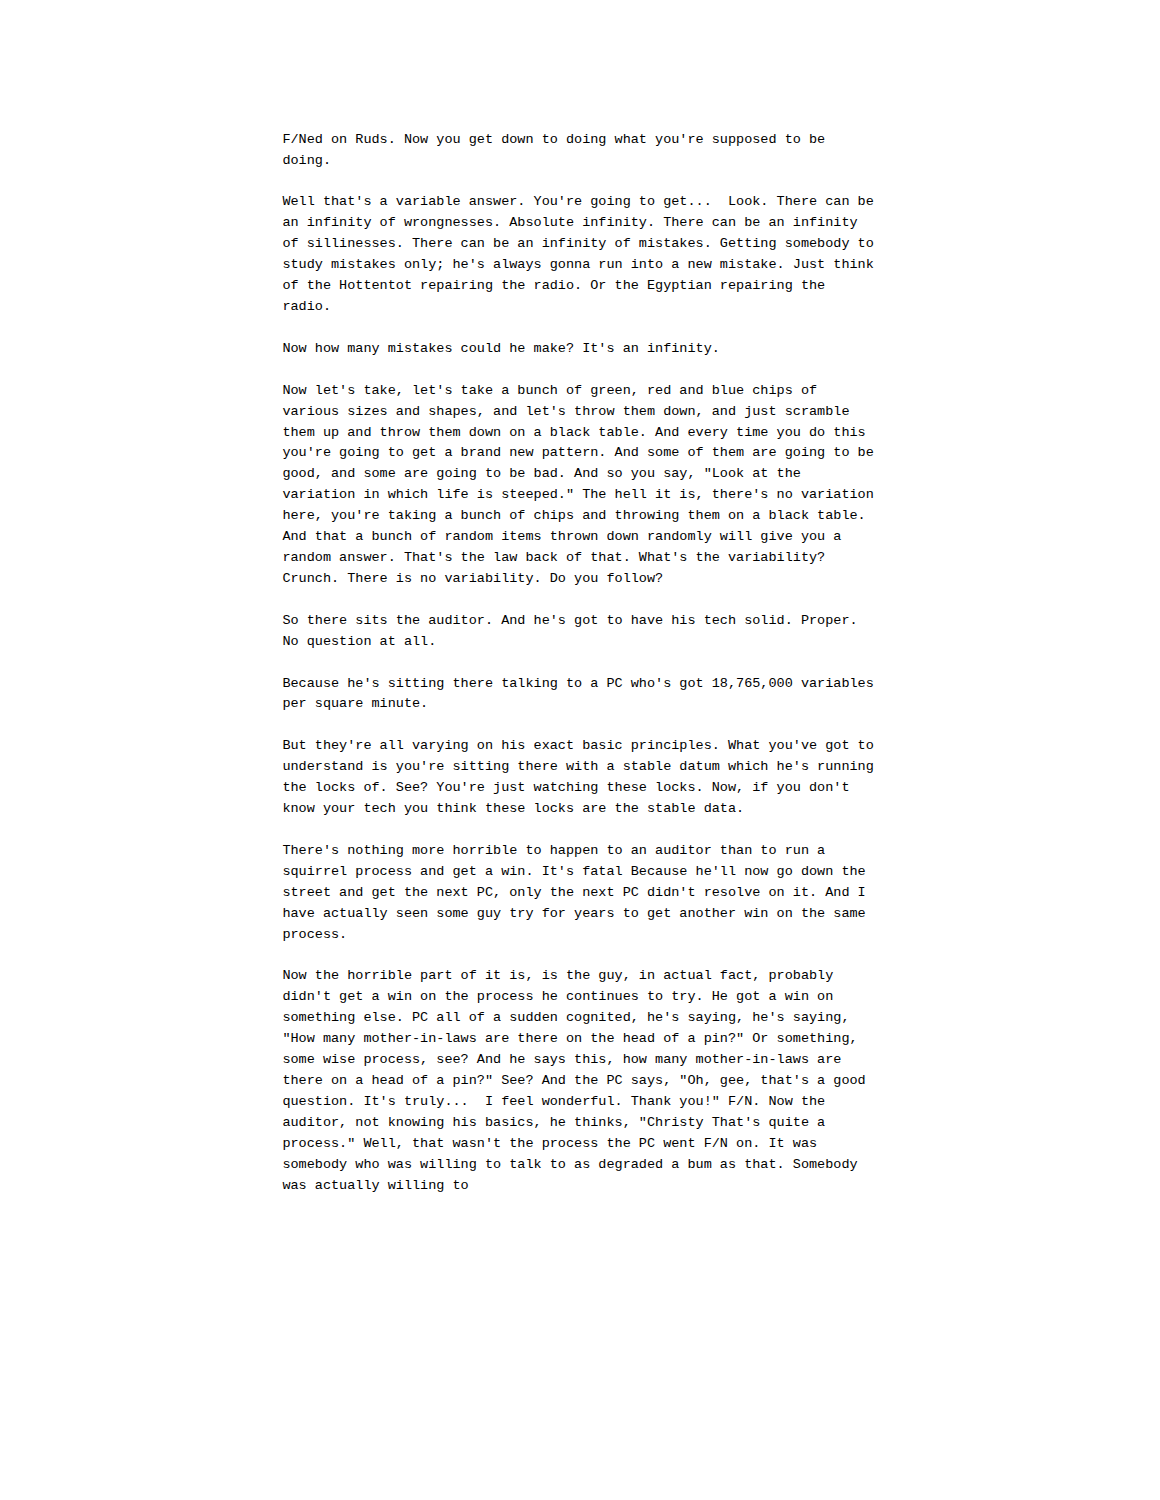F/Ned on Ruds. Now you get down to doing what you're supposed to be doing.
Well that's a variable answer. You're going to get... Look. There can be an infinity of wrongnesses. Absolute infinity. There can be an infinity of sillinesses. There can be an infinity of mistakes. Getting somebody to study mistakes only; he's always gonna run into a new mistake. Just think of the Hottentot repairing the radio. Or the Egyptian repairing the radio.
Now how many mistakes could he make? It's an infinity.
Now let's take, let's take a bunch of green, red and blue chips of various sizes and shapes, and let's throw them down, and just scramble them up and throw them down on a black table. And every time you do this you're going to get a brand new pattern. And some of them are going to be good, and some are going to be bad. And so you say, "Look at the variation in which life is steeped." The hell it is, there's no variation here, you're taking a bunch of chips and throwing them on a black table. And that a bunch of random items thrown down randomly will give you a random answer. That's the law back of that. What's the variability? Crunch. There is no variability. Do you follow?
So there sits the auditor. And he's got to have his tech solid. Proper. No question at all.
Because he's sitting there talking to a PC who's got 18,765,000 variables per square minute.
But they're all varying on his exact basic principles. What you've got to understand is you're sitting there with a stable datum which he's running the locks of. See? You're just watching these locks. Now, if you don't know your tech you think these locks are the stable data.
There's nothing more horrible to happen to an auditor than to run a squirrel process and get a win. It's fatal Because he'll now go down the street and get the next PC, only the next PC didn't resolve on it. And I have actually seen some guy try for years to get another win on the same process.
Now the horrible part of it is, is the guy, in actual fact, probably didn't get a win on the process he continues to try. He got a win on something else. PC all of a sudden cognited, he's saying, he's saying, "How many mother-in-laws are there on the head of a pin?" Or something, some wise process, see? And he says this, how many mother-in-laws are there on a head of a pin?" See? And the PC says, "Oh, gee, that's a good question. It's truly... I feel wonderful. Thank you!" F/N. Now the auditor, not knowing his basics, he thinks, "Christy That's quite a process." Well, that wasn't the process the PC went F/N on. It was somebody who was willing to talk to as degraded a bum as that. Somebody was actually willing to